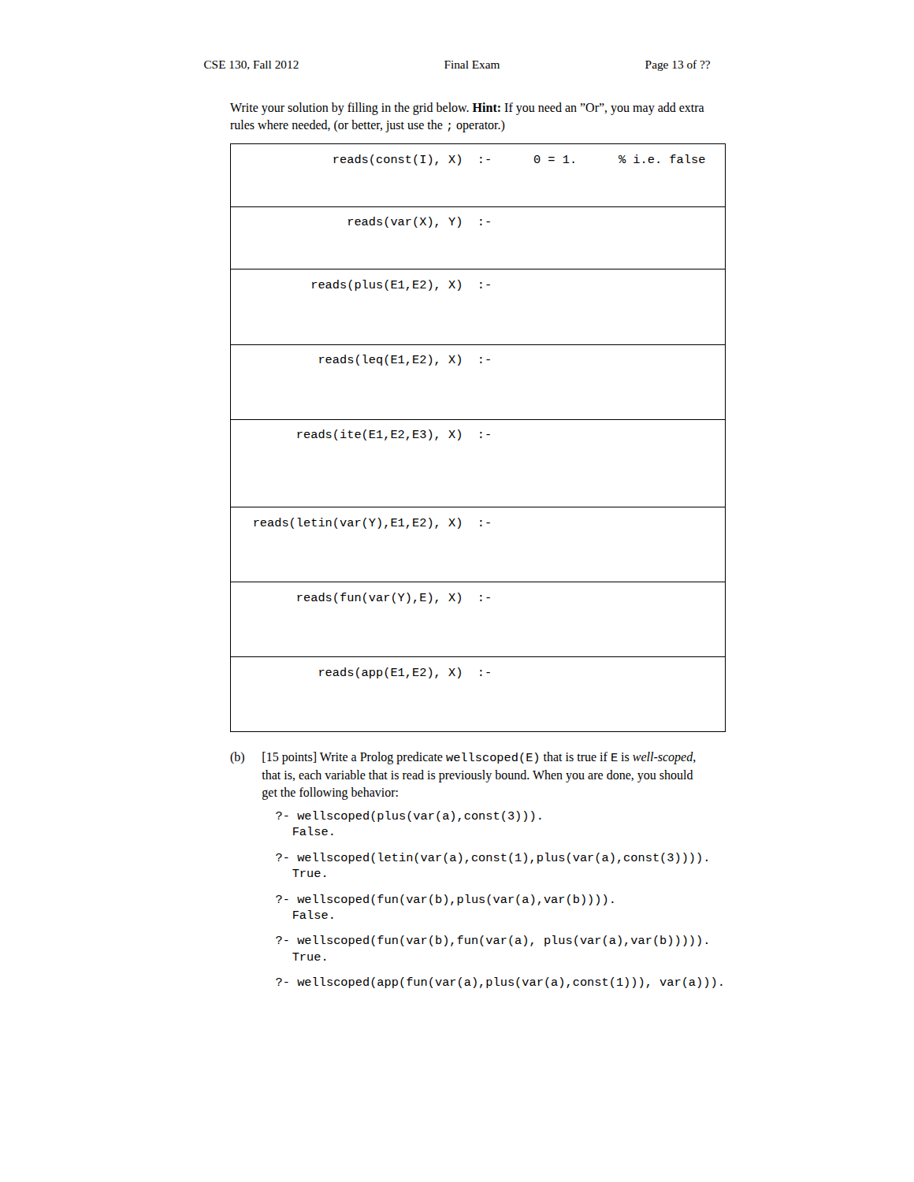CSE 130, Fall 2012
Final Exam
Page 13 of ??
Write your solution by filling in the grid below. Hint: If you need an ”Or”, you may add extra rules where needed, (or better, just use the ; operator.)
| reads(const(I), X) :- 0 = 1. % i.e. false |
| reads(var(X), Y) :- |
| reads(plus(E1,E2), X) :- |
| reads(leq(E1,E2), X) :- |
| reads(ite(E1,E2,E3), X) :- |
| reads(letin(var(Y),E1,E2), X) :- |
| reads(fun(var(Y),E), X) :- |
| reads(app(E1,E2), X) :- |
(b) [15 points] Write a Prolog predicate wellscoped(E) that is true if E is well-scoped, that is, each variable that is read is previously bound. When you are done, you should get the following behavior:
?- wellscoped(plus(var(a),const(3))). False.
?- wellscoped(letin(var(a),const(1),plus(var(a),const(3)))). True.
?- wellscoped(fun(var(b),plus(var(a),var(b)))). False.
?- wellscoped(fun(var(b),fun(var(a), plus(var(a),var(b))))). True.
?- wellscoped(app(fun(var(a),plus(var(a),const(1))), var(a))).